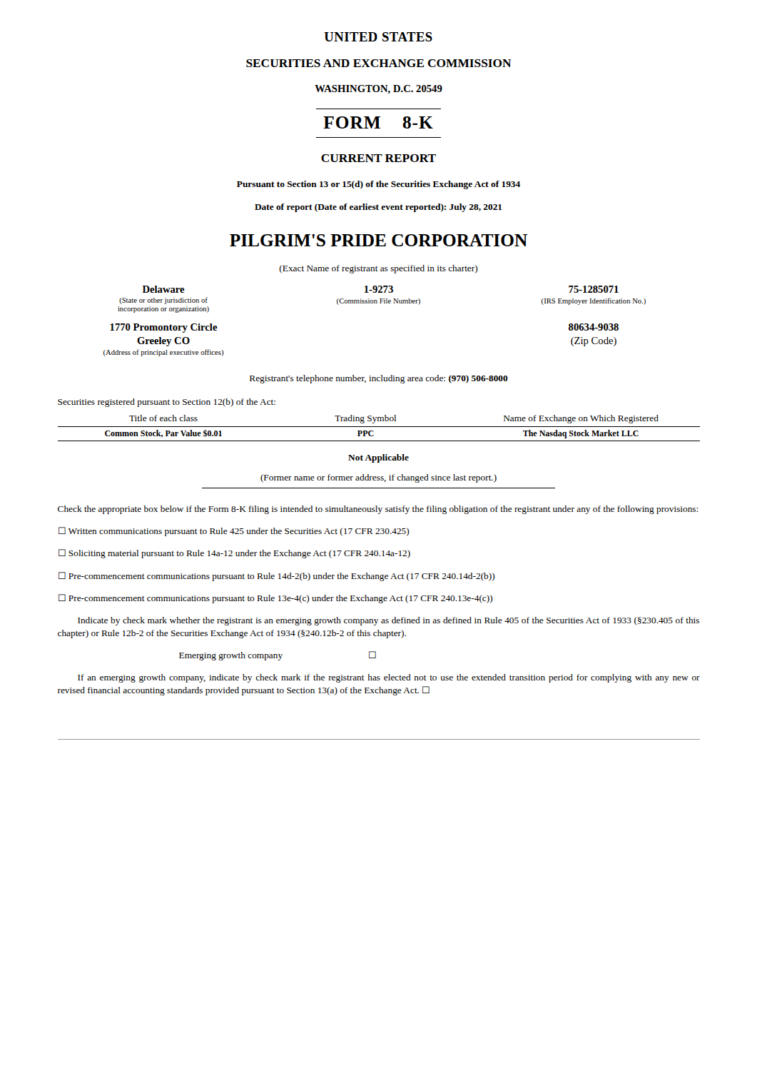UNITED STATES
SECURITIES AND EXCHANGE COMMISSION
WASHINGTON, D.C. 20549
FORM 8-K
CURRENT REPORT
Pursuant to Section 13 or 15(d) of the Securities Exchange Act of 1934
Date of report (Date of earliest event reported): July 28, 2021
PILGRIM'S PRIDE CORPORATION
(Exact Name of registrant as specified in its charter)
| Delaware | 1-9273 | 75-1285071 |
| (State or other jurisdiction of incorporation or organization) | (Commission File Number) | (IRS Employer Identification No.) |
| 1770 Promontory Circle Greeley CO | | 80634-9038 (Zip Code) |
| (Address of principal executive offices) | | |
Registrant's telephone number, including area code: (970) 506-8000
Securities registered pursuant to Section 12(b) of the Act:
| Title of each class | Trading Symbol | Name of Exchange on Which Registered |
| --- | --- | --- |
| Common Stock, Par Value $0.01 | PPC | The Nasdaq Stock Market LLC |
Not Applicable
(Former name or former address, if changed since last report.)
Check the appropriate box below if the Form 8-K filing is intended to simultaneously satisfy the filing obligation of the registrant under any of the following provisions:
☐ Written communications pursuant to Rule 425 under the Securities Act (17 CFR 230.425)
☐ Soliciting material pursuant to Rule 14a-12 under the Exchange Act (17 CFR 240.14a-12)
☐ Pre-commencement communications pursuant to Rule 14d-2(b) under the Exchange Act (17 CFR 240.14d-2(b))
☐ Pre-commencement communications pursuant to Rule 13e-4(c) under the Exchange Act (17 CFR 240.13e-4(c))
Indicate by check mark whether the registrant is an emerging growth company as defined in as defined in Rule 405 of the Securities Act of 1933 (§230.405 of this chapter) or Rule 12b-2 of the Securities Exchange Act of 1934 (§240.12b-2 of this chapter).
Emerging growth company☐
If an emerging growth company, indicate by check mark if the registrant has elected not to use the extended transition period for complying with any new or revised financial accounting standards provided pursuant to Section 13(a) of the Exchange Act. ☐